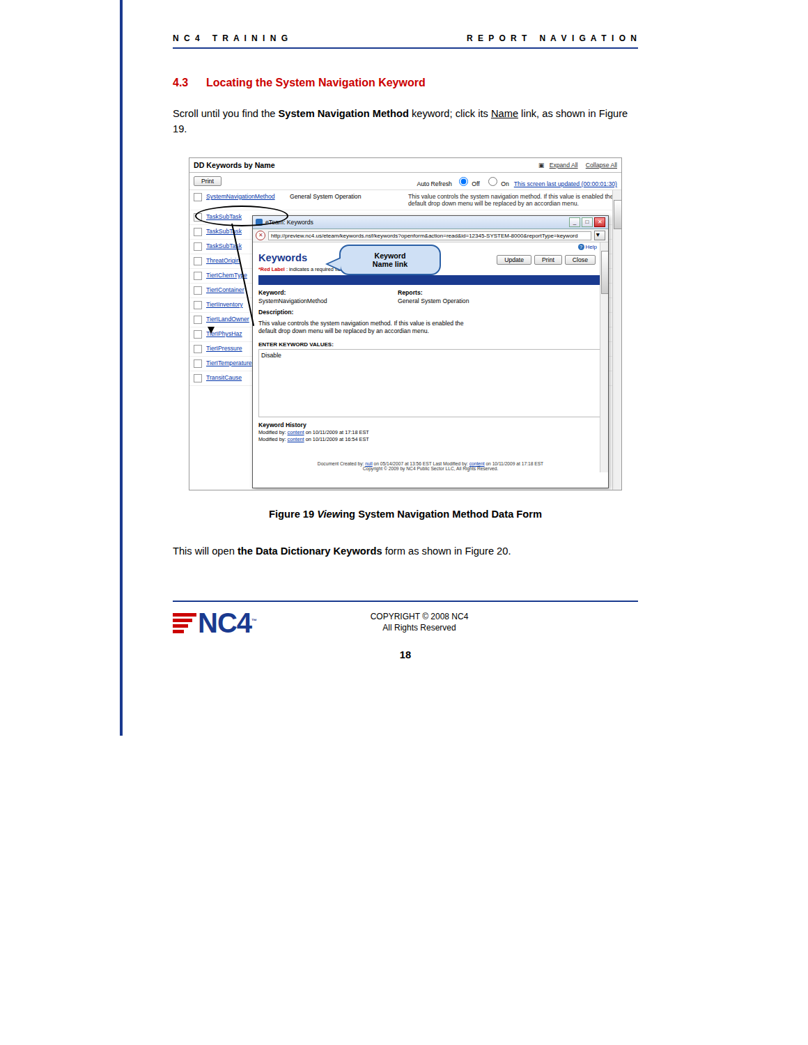N C 4 T R A I N I N G
R E P O R T N A V I G A T I O N
4.3 Locating the System Navigation Keyword
Scroll until you find the System Navigation Method keyword; click its Name link, as shown in Figure 19.
DD Keywords by Name ▣ Expand All Collapse All
Print Auto Refresh Off On This screen last updated (00:00:01:30)
SystemNavigationMethod General System Operation This value controls the system navigation method. If this value is enabled the default drop down menu will be replaced by an accordian menu.
TaskSubTask
TaskSubTask
TaskSubTask
ThreatOrigin
TierIChemType
TierIContainer
TierIInventory
TierILandOwner
TierIPhysHaz
TierIPressure
TierITemperature
TransitCause
eTeam: Keywords _□✕
✕ http://preview.nc4.us/eteam/keywords.nsf/keywords?openform&action=read&id=12345-SYSTEM-8000&reportType=keyword ▼
?Help
Keywords
Update Print Close
*Red Label : indicates a required field.
Keyword: Reports:
SystemNavigationMethod General System Operation
Description:
This value controls the system navigation method. If this value is enabled the
default drop down menu will be replaced by an accordian menu.
ENTER KEYWORD VALUES:
Disable
Keyword History
Modified by: content on 10/11/2009 at 17:18 EST
Modified by: content on 10/11/2009 at 16:54 EST
Document Created by: null on 05/14/2007 at 13:56 EST Last Modified by: content on 10/11/2009 at 17:18 EST
Copyright © 2009 by NC4 Public Sector LLC, All Rights Reserved.
Keyword
Name link
Figure 19 Viewing System Navigation Method Data Form
This will open the Data Dictionary Keywords form as shown in Figure 20.
NC4™
COPYRIGHT © 2008 NC4
All Rights Reserved
18